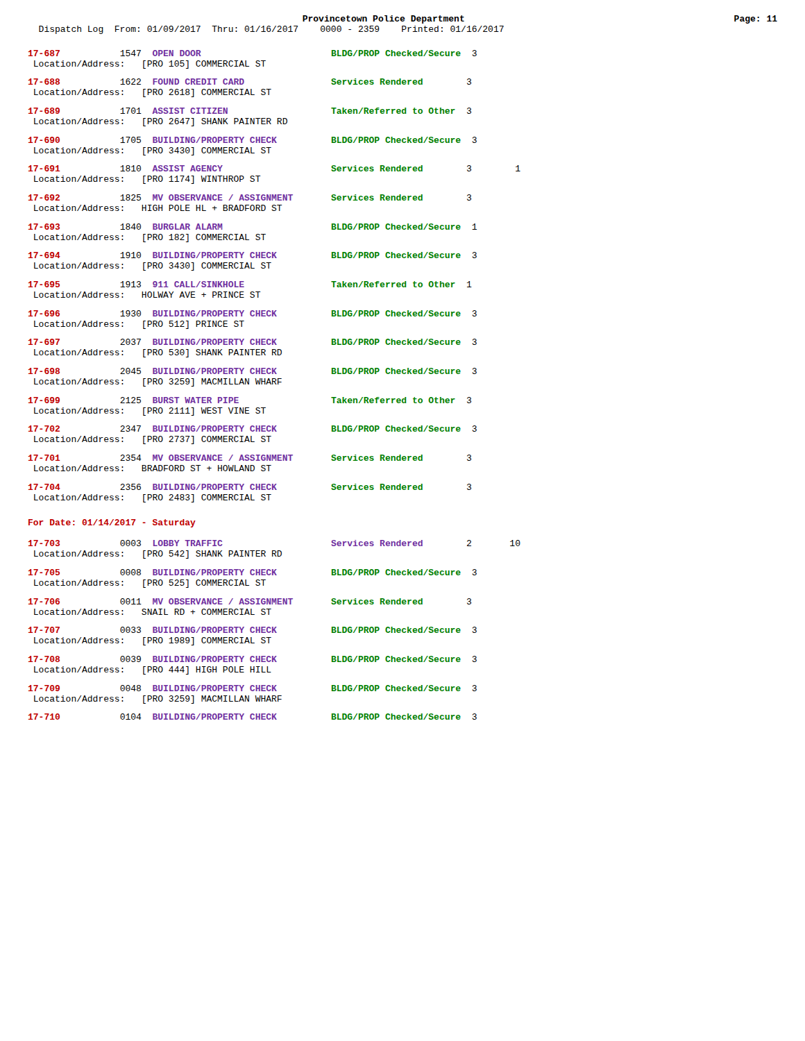Provincetown Police Department Page: 11
Dispatch Log From: 01/09/2017 Thru: 01/16/2017 0000 - 2359 Printed: 01/16/2017
17-687 1547 OPEN DOOR BLDG/PROP Checked/Secure 3
Location/Address: [PRO 105] COMMERCIAL ST
17-688 1622 FOUND CREDIT CARD Services Rendered 3
Location/Address: [PRO 2618] COMMERCIAL ST
17-689 1701 ASSIST CITIZEN Taken/Referred to Other 3
Location/Address: [PRO 2647] SHANK PAINTER RD
17-690 1705 BUILDING/PROPERTY CHECK BLDG/PROP Checked/Secure 3
Location/Address: [PRO 3430] COMMERCIAL ST
17-691 1810 ASSIST AGENCY Services Rendered 3 1
Location/Address: [PRO 1174] WINTHROP ST
17-692 1825 MV OBSERVANCE / ASSIGNMENT Services Rendered 3
Location/Address: HIGH POLE HL + BRADFORD ST
17-693 1840 BURGLAR ALARM BLDG/PROP Checked/Secure 1
Location/Address: [PRO 182] COMMERCIAL ST
17-694 1910 BUILDING/PROPERTY CHECK BLDG/PROP Checked/Secure 3
Location/Address: [PRO 3430] COMMERCIAL ST
17-695 1913 911 CALL/SINKHOLE Taken/Referred to Other 1
Location/Address: HOLWAY AVE + PRINCE ST
17-696 1930 BUILDING/PROPERTY CHECK BLDG/PROP Checked/Secure 3
Location/Address: [PRO 512] PRINCE ST
17-697 2037 BUILDING/PROPERTY CHECK BLDG/PROP Checked/Secure 3
Location/Address: [PRO 530] SHANK PAINTER RD
17-698 2045 BUILDING/PROPERTY CHECK BLDG/PROP Checked/Secure 3
Location/Address: [PRO 3259] MACMILLAN WHARF
17-699 2125 BURST WATER PIPE Taken/Referred to Other 3
Location/Address: [PRO 2111] WEST VINE ST
17-702 2347 BUILDING/PROPERTY CHECK BLDG/PROP Checked/Secure 3
Location/Address: [PRO 2737] COMMERCIAL ST
17-701 2354 MV OBSERVANCE / ASSIGNMENT Services Rendered 3
Location/Address: BRADFORD ST + HOWLAND ST
17-704 2356 BUILDING/PROPERTY CHECK Services Rendered 3
Location/Address: [PRO 2483] COMMERCIAL ST
For Date: 01/14/2017 - Saturday
17-703 0003 LOBBY TRAFFIC Services Rendered 2 10
Location/Address: [PRO 542] SHANK PAINTER RD
17-705 0008 BUILDING/PROPERTY CHECK BLDG/PROP Checked/Secure 3
Location/Address: [PRO 525] COMMERCIAL ST
17-706 0011 MV OBSERVANCE / ASSIGNMENT Services Rendered 3
Location/Address: SNAIL RD + COMMERCIAL ST
17-707 0033 BUILDING/PROPERTY CHECK BLDG/PROP Checked/Secure 3
Location/Address: [PRO 1989] COMMERCIAL ST
17-708 0039 BUILDING/PROPERTY CHECK BLDG/PROP Checked/Secure 3
Location/Address: [PRO 444] HIGH POLE HILL
17-709 0048 BUILDING/PROPERTY CHECK BLDG/PROP Checked/Secure 3
Location/Address: [PRO 3259] MACMILLAN WHARF
17-710 0104 BUILDING/PROPERTY CHECK BLDG/PROP Checked/Secure 3